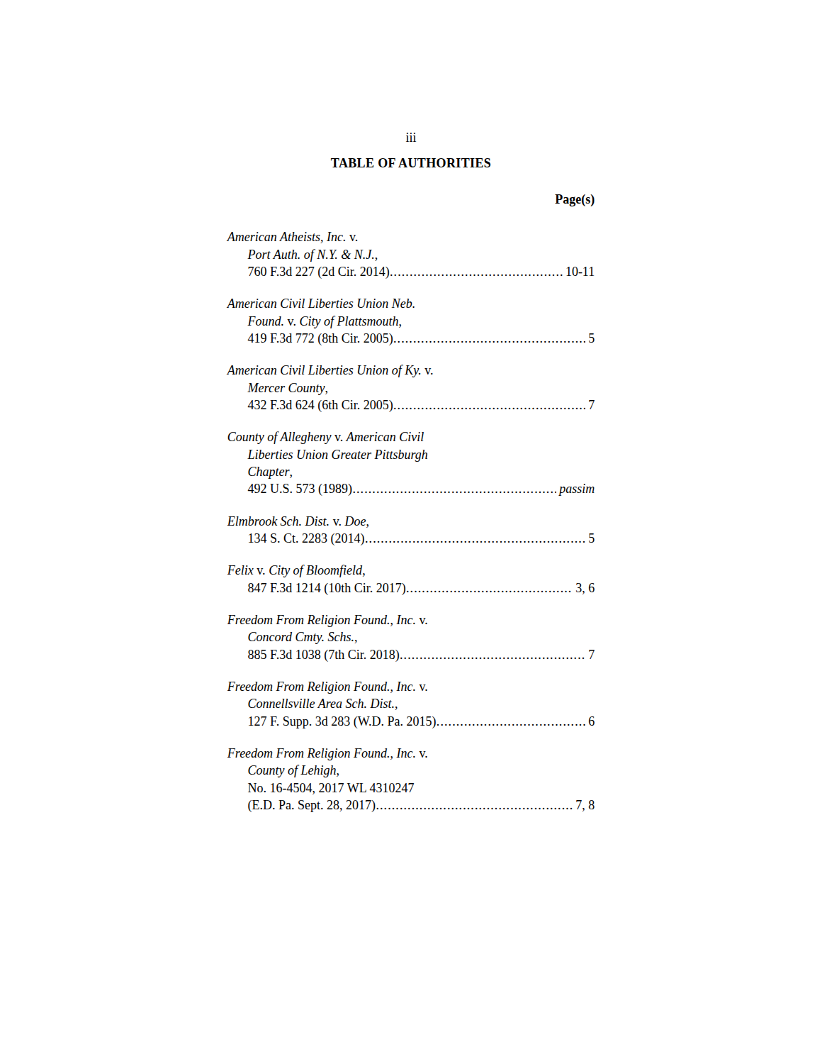iii
TABLE OF AUTHORITIES
Page(s)
American Atheists, Inc. v. Port Auth. of N.Y. & N.J., 760 F.3d 227 (2d Cir. 2014)............................................................ 10-11
American Civil Liberties Union Neb. Found. v. City of Plattsmouth, 419 F.3d 772 (8th Cir. 2005)............................................................ 5
American Civil Liberties Union of Ky. v. Mercer County, 432 F.3d 624 (6th Cir. 2005)............................................................ 7
County of Allegheny v. American Civil Liberties Union Greater Pittsburgh Chapter, 492 U.S. 573 (1989)............................................................ passim
Elmbrook Sch. Dist. v. Doe, 134 S. Ct. 2283 (2014)............................................................ 5
Felix v. City of Bloomfield, 847 F.3d 1214 (10th Cir. 2017)............................................................ 3, 6
Freedom From Religion Found., Inc. v. Concord Cmty. Schs., 885 F.3d 1038 (7th Cir. 2018)............................................................ 7
Freedom From Religion Found., Inc. v. Connellsville Area Sch. Dist., 127 F. Supp. 3d 283 (W.D. Pa. 2015)............................................................ 6
Freedom From Religion Found., Inc. v. County of Lehigh, No. 16-4504, 2017 WL 4310247 (E.D. Pa. Sept. 28, 2017)............................................................ 7, 8